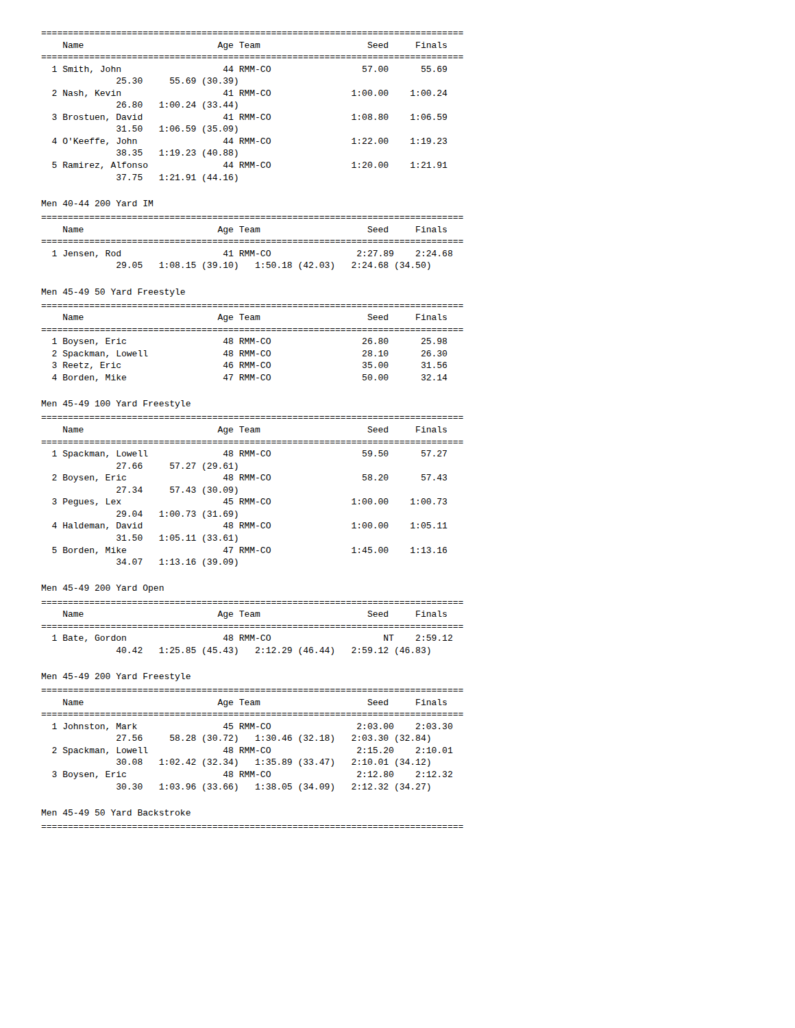===============================================================================
    Name                         Age Team                    Seed     Finals
===============================================================================
  1 Smith, John                   44 RMM-CO                 57.00      55.69
              25.30     55.69 (30.39)
  2 Nash, Kevin                   41 RMM-CO               1:00.00    1:00.24
              26.80   1:00.24 (33.44)
  3 Brostuen, David               41 RMM-CO               1:08.80    1:06.59
              31.50   1:06.59 (35.09)
  4 O'Keeffe, John                44 RMM-CO               1:22.00    1:19.23
              38.35   1:19.23 (40.88)
  5 Ramirez, Alfonso              44 RMM-CO               1:20.00    1:21.91
              37.75   1:21.91 (44.16)
Men 40-44 200 Yard IM
===============================================================================
    Name                         Age Team                    Seed     Finals
===============================================================================
  1 Jensen, Rod                   41 RMM-CO                2:27.89    2:24.68
              29.05   1:08.15 (39.10)   1:50.18 (42.03)   2:24.68 (34.50)
Men 45-49 50 Yard Freestyle
===============================================================================
    Name                         Age Team                    Seed     Finals
===============================================================================
  1 Boysen, Eric                  48 RMM-CO                 26.80      25.98
  2 Spackman, Lowell              48 RMM-CO                 28.10      26.30
  3 Reetz, Eric                   46 RMM-CO                 35.00      31.56
  4 Borden, Mike                  47 RMM-CO                 50.00      32.14
Men 45-49 100 Yard Freestyle
===============================================================================
    Name                         Age Team                    Seed     Finals
===============================================================================
  1 Spackman, Lowell              48 RMM-CO                 59.50      57.27
              27.66     57.27 (29.61)
  2 Boysen, Eric                  48 RMM-CO                 58.20      57.43
              27.34     57.43 (30.09)
  3 Pegues, Lex                   45 RMM-CO               1:00.00    1:00.73
              29.04   1:00.73 (31.69)
  4 Haldeman, David               48 RMM-CO               1:00.00    1:05.11
              31.50   1:05.11 (33.61)
  5 Borden, Mike                  47 RMM-CO               1:45.00    1:13.16
              34.07   1:13.16 (39.09)
Men 45-49 200 Yard Open
===============================================================================
    Name                         Age Team                    Seed     Finals
===============================================================================
  1 Bate, Gordon                  48 RMM-CO                     NT    2:59.12
              40.42   1:25.85 (45.43)   2:12.29 (46.44)   2:59.12 (46.83)
Men 45-49 200 Yard Freestyle
===============================================================================
    Name                         Age Team                    Seed     Finals
===============================================================================
  1 Johnston, Mark                45 RMM-CO                2:03.00    2:03.30
              27.56     58.28 (30.72)   1:30.46 (32.18)   2:03.30 (32.84)
  2 Spackman, Lowell              48 RMM-CO                2:15.20    2:10.01
              30.08   1:02.42 (32.34)   1:35.89 (33.47)   2:10.01 (34.12)
  3 Boysen, Eric                  48 RMM-CO                2:12.80    2:12.32
              30.30   1:03.96 (33.66)   1:38.05 (34.09)   2:12.32 (34.27)
Men 45-49 50 Yard Backstroke
===============================================================================